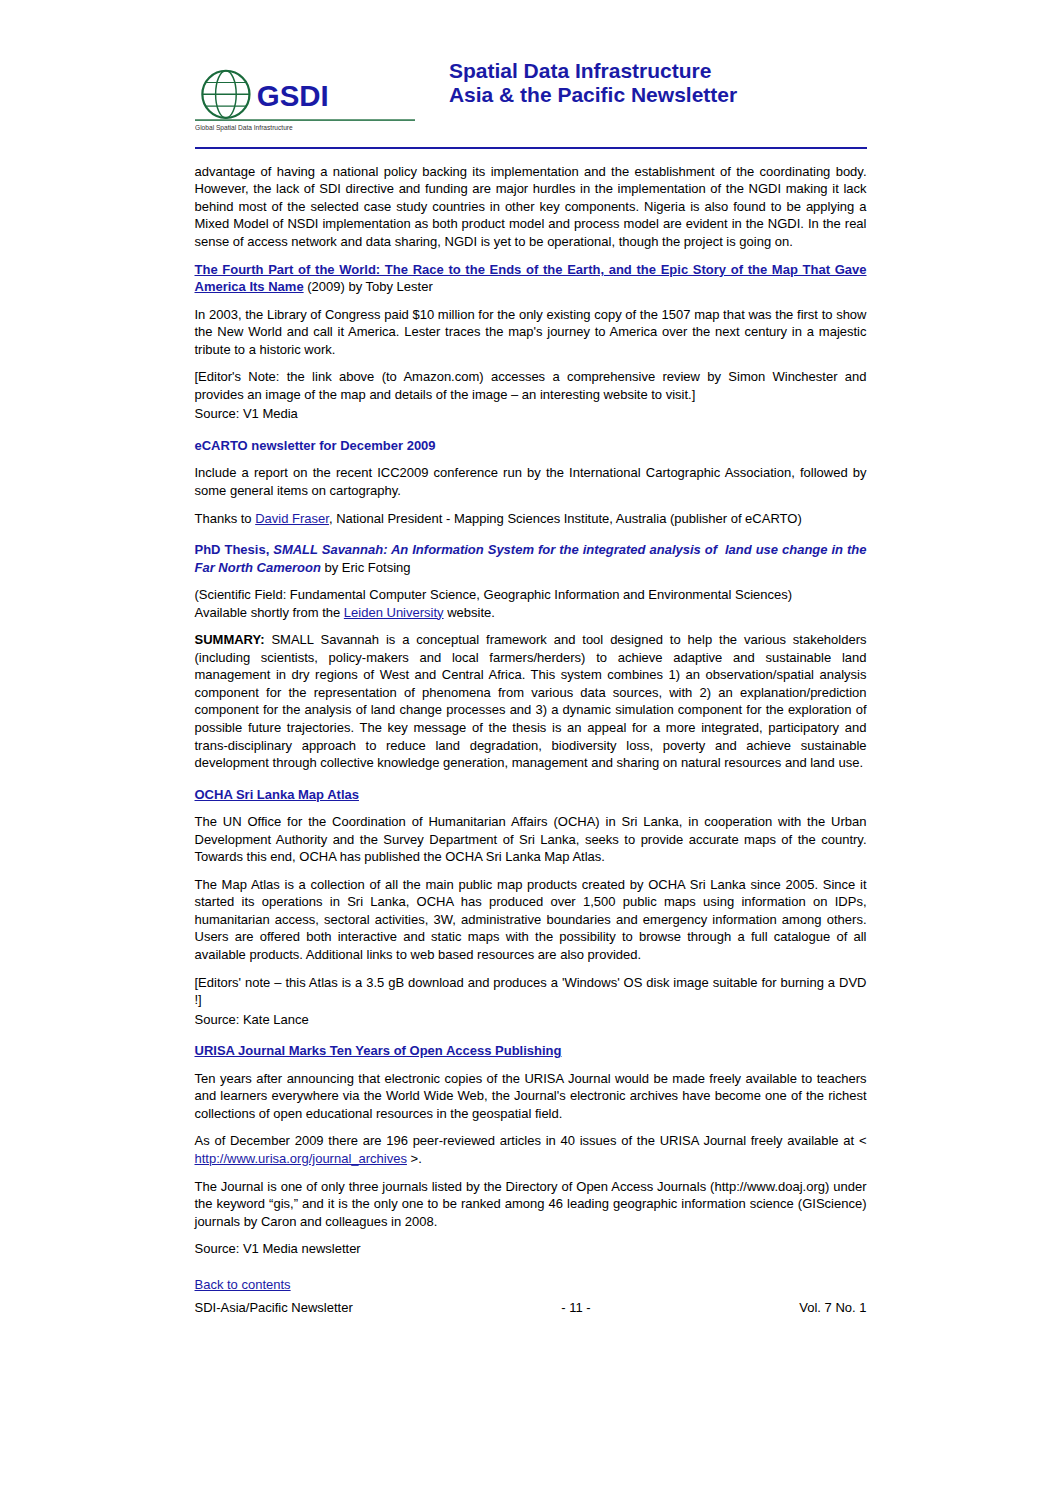GSDI Global Spatial Data Infrastructure
Spatial Data Infrastructure
Asia & the Pacific Newsletter
advantage of having a national policy backing its implementation and the establishment of the coordinating body. However, the lack of SDI directive and funding are major hurdles in the implementation of the NGDI making it lack behind most of the selected case study countries in other key components. Nigeria is also found to be applying a Mixed Model of NSDI implementation as both product model and process model are evident in the NGDI. In the real sense of access network and data sharing, NGDI is yet to be operational, though the project is going on.
The Fourth Part of the World: The Race to the Ends of the Earth, and the Epic Story of the Map That Gave America Its Name (2009) by Toby Lester
In 2003, the Library of Congress paid $10 million for the only existing copy of the 1507 map that was the first to show the New World and call it America. Lester traces the map's journey to America over the next century in a majestic tribute to a historic work.
[Editor's Note: the link above (to Amazon.com) accesses a comprehensive review by Simon Winchester and provides an image of the map and details of the image – an interesting website to visit.]
Source: V1 Media
eCARTO newsletter for December 2009
Include a report on the recent ICC2009 conference run by the International Cartographic Association, followed by some general items on cartography.
Thanks to David Fraser, National President - Mapping Sciences Institute, Australia (publisher of eCARTO)
PhD Thesis, SMALL Savannah: An Information System for the integrated analysis of land use change in the Far North Cameroon by Eric Fotsing
(Scientific Field: Fundamental Computer Science, Geographic Information and Environmental Sciences)
Available shortly from the Leiden University website.
SUMMARY: SMALL Savannah is a conceptual framework and tool designed to help the various stakeholders (including scientists, policy-makers and local farmers/herders) to achieve adaptive and sustainable land management in dry regions of West and Central Africa. This system combines 1) an observation/spatial analysis component for the representation of phenomena from various data sources, with 2) an explanation/prediction component for the analysis of land change processes and 3) a dynamic simulation component for the exploration of possible future trajectories. The key message of the thesis is an appeal for a more integrated, participatory and trans-disciplinary approach to reduce land degradation, biodiversity loss, poverty and achieve sustainable development through collective knowledge generation, management and sharing on natural resources and land use.
OCHA Sri Lanka Map Atlas
The UN Office for the Coordination of Humanitarian Affairs (OCHA) in Sri Lanka, in cooperation with the Urban Development Authority and the Survey Department of Sri Lanka, seeks to provide accurate maps of the country. Towards this end, OCHA has published the OCHA Sri Lanka Map Atlas.
The Map Atlas is a collection of all the main public map products created by OCHA Sri Lanka since 2005. Since it started its operations in Sri Lanka, OCHA has produced over 1,500 public maps using information on IDPs, humanitarian access, sectoral activities, 3W, administrative boundaries and emergency information among others. Users are offered both interactive and static maps with the possibility to browse through a full catalogue of all available products. Additional links to web based resources are also provided.
[Editors' note – this Atlas is a 3.5 gB download and produces a 'Windows' OS disk image suitable for burning a DVD !]
Source: Kate Lance
URISA Journal Marks Ten Years of Open Access Publishing
Ten years after announcing that electronic copies of the URISA Journal would be made freely available to teachers and learners everywhere via the World Wide Web, the Journal's electronic archives have become one of the richest collections of open educational resources in the geospatial field.
As of December 2009 there are 196 peer-reviewed articles in 40 issues of the URISA Journal freely available at < http://www.urisa.org/journal_archives >.
The Journal is one of only three journals listed by the Directory of Open Access Journals (http://www.doaj.org) under the keyword “gis,” and it is the only one to be ranked among 46 leading geographic information science (GIScience) journals by Caron and colleagues in 2008.
Source: V1 Media newsletter
Back to contents
SDI-Asia/Pacific Newsletter
- 11 -
Vol. 7 No. 1